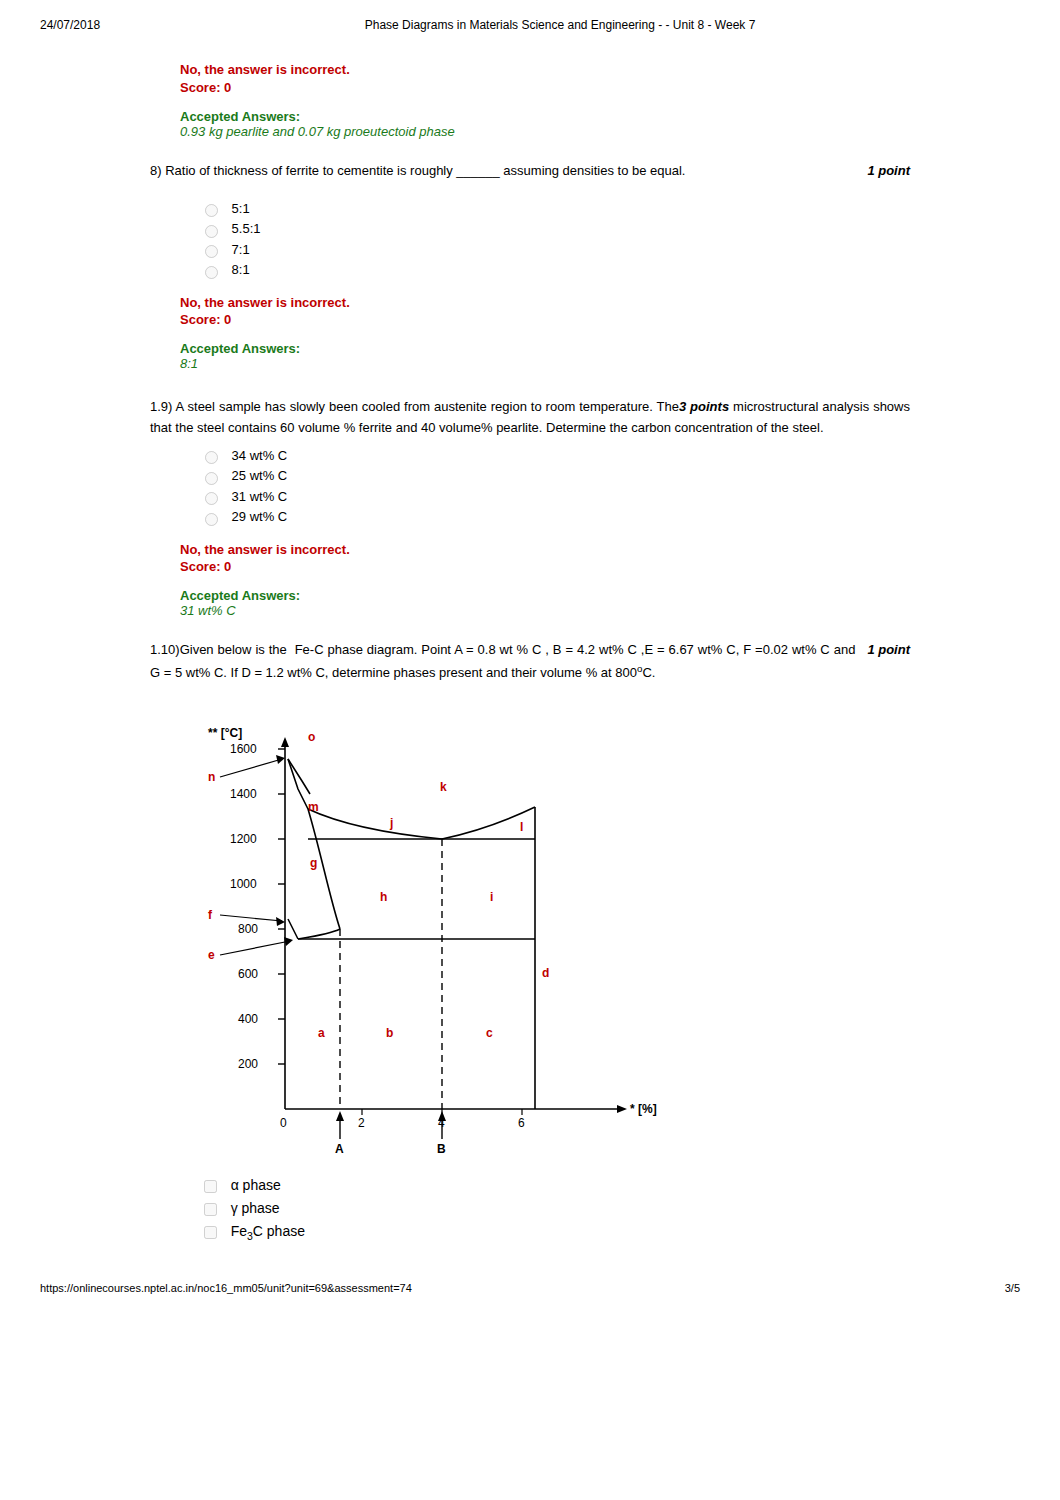24/07/2018 Phase Diagrams in Materials Science and Engineering - - Unit 8 - Week 7
No, the answer is incorrect.
Score: 0
Accepted Answers:
0.93 kg pearlite and 0.07 kg proeutectoid phase
1 point8) Ratio of thickness of ferrite to cementite is roughly ______ assuming densities to be equal.
5:1 5.5:1 7:1 8:1
No, the answer is incorrect.
Score: 0
Accepted Answers:
8:1
1.9) A steel sample has slowly been cooled from austenite region to room temperature. The3 points microstructural analysis shows that the steel contains 60 volume % ferrite and 40 volume% pearlite. Determine the carbon concentration of the steel.
34 wt% C 25 wt% C 31 wt% C 29 wt% C
No, the answer is incorrect.
Score: 0
Accepted Answers:
31 wt% C
1 point1.10)Given below is the Fe-C phase diagram. Point A = 0.8 wt % C , B = 4.2 wt% C ,E = 6.67 wt% C, F =0.02 wt% C and G = 5 wt% C. If D = 1.2 wt% C, determine phases present and their volume % at 800oC.
** [°C] * [%] 1600 1400 1200 1000 800 600 400 200 0 2 4 6 A B o n m j k l g h i f e d a b c
α phase γ phase Fe3C phase
https://onlinecourses.nptel.ac.in/noc16_mm05/unit?unit=69&assessment=74 3/5